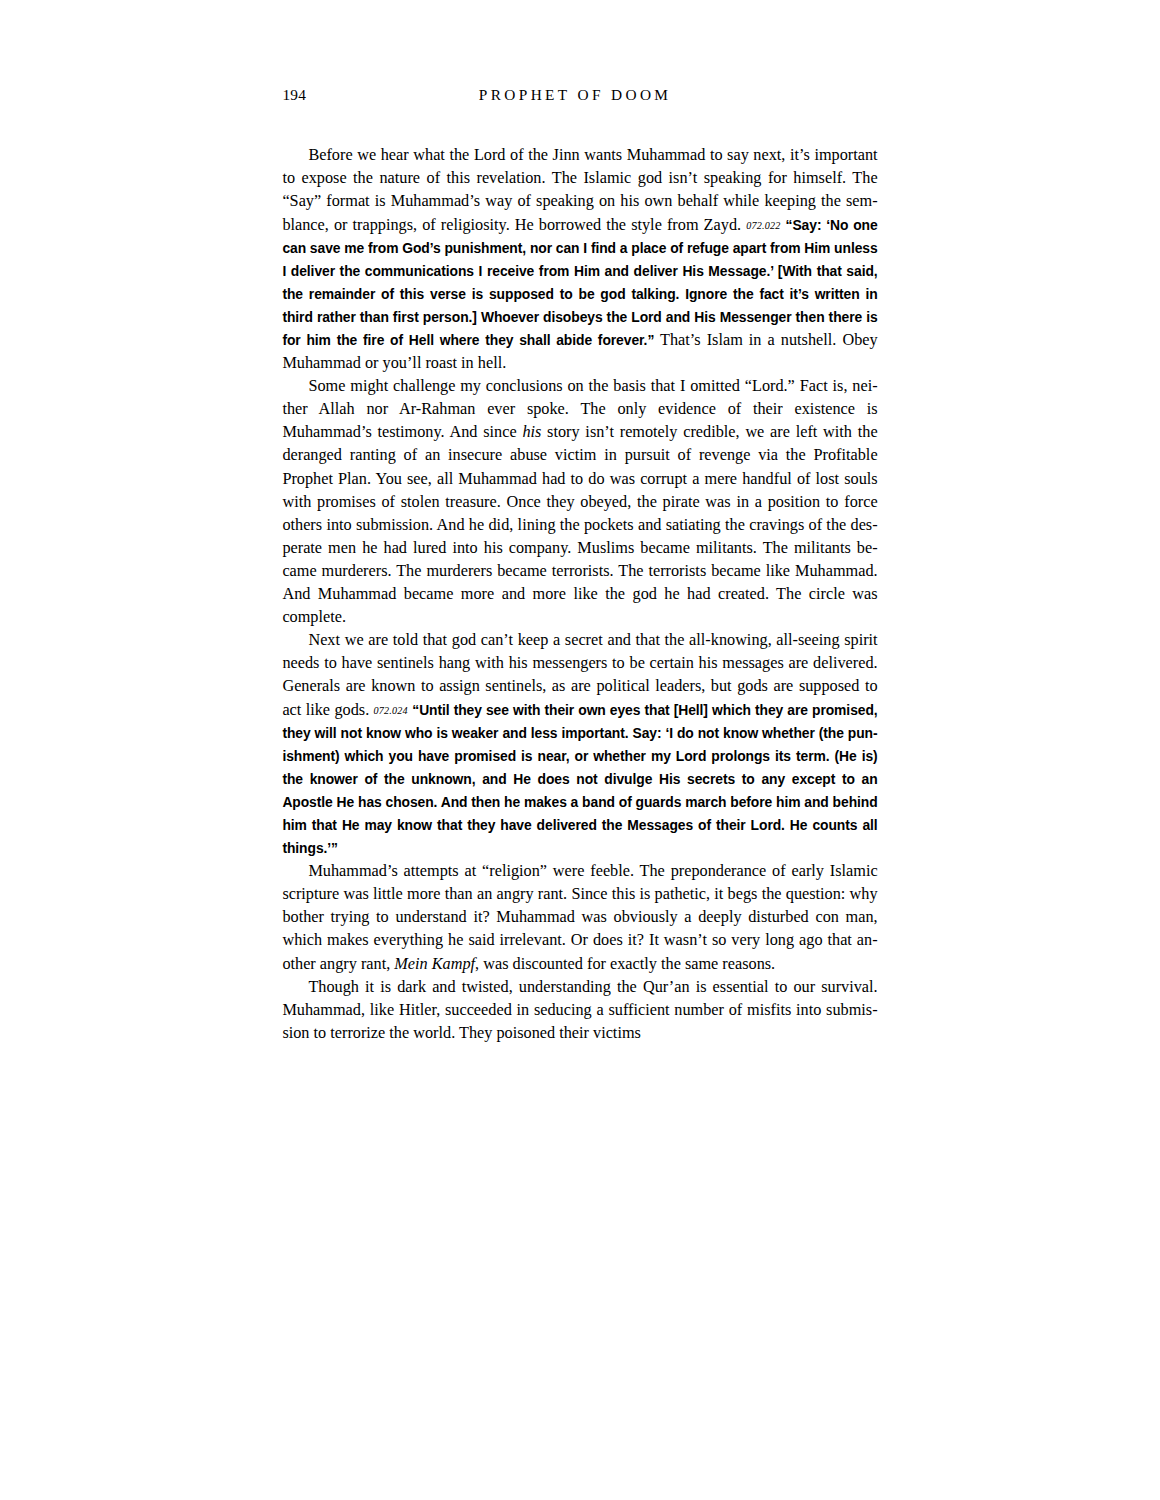194 Prophet of Doom
Before we hear what the Lord of the Jinn wants Muhammad to say next, it’s important to expose the nature of this revelation. The Islamic god isn’t speaking for himself. The “Say” format is Muhammad’s way of speaking on his own behalf while keeping the semblance, or trappings, of religiosity. He borrowed the style from Zayd. 072.022 “Say: ‘No one can save me from God’s punishment, nor can I find a place of refuge apart from Him unless I deliver the communications I receive from Him and deliver His Message.’ [With that said, the remainder of this verse is supposed to be god talking. Ignore the fact it’s written in third rather than first person.] Whoever disobeys the Lord and His Messenger then there is for him the fire of Hell where they shall abide forever.” That’s Islam in a nutshell. Obey Muhammad or you’ll roast in hell.
Some might challenge my conclusions on the basis that I omitted “Lord.” Fact is, neither Allah nor Ar-Rahman ever spoke. The only evidence of their existence is Muhammad’s testimony. And since his story isn’t remotely credible, we are left with the deranged ranting of an insecure abuse victim in pursuit of revenge via the Profitable Prophet Plan. You see, all Muhammad had to do was corrupt a mere handful of lost souls with promises of stolen treasure. Once they obeyed, the pirate was in a position to force others into submission. And he did, lining the pockets and satiating the cravings of the desperate men he had lured into his company. Muslims became militants. The militants became murderers. The murderers became terrorists. The terrorists became like Muhammad. And Muhammad became more and more like the god he had created. The circle was complete.
Next we are told that god can’t keep a secret and that the all-knowing, all-seeing spirit needs to have sentinels hang with his messengers to be certain his messages are delivered. Generals are known to assign sentinels, as are political leaders, but gods are supposed to act like gods. 072.024 “Until they see with their own eyes that [Hell] which they are promised, they will not know who is weaker and less important. Say: ‘I do not know whether (the punishment) which you have promised is near, or whether my Lord prolongs its term. (He is) the knower of the unknown, and He does not divulge His secrets to any except to an Apostle He has chosen. And then he makes a band of guards march before him and behind him that He may know that they have delivered the Messages of their Lord. He counts all things.’”
Muhammad’s attempts at “religion” were feeble. The preponderance of early Islamic scripture was little more than an angry rant. Since this is pathetic, it begs the question: why bother trying to understand it? Muhammad was obviously a deeply disturbed con man, which makes everything he said irrelevant. Or does it? It wasn’t so very long ago that another angry rant, Mein Kampf, was discounted for exactly the same reasons.
Though it is dark and twisted, understanding the Qur’an is essential to our survival. Muhammad, like Hitler, succeeded in seducing a sufficient number of misfits into submission to terrorize the world. They poisoned their victims